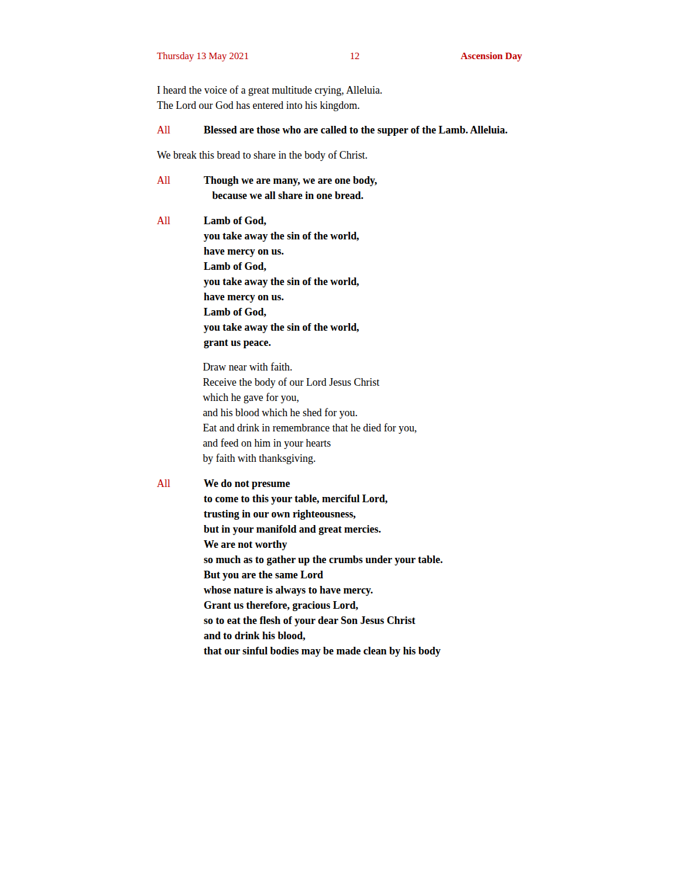Thursday 13 May 2021 12 Ascension Day
I heard the voice of a great multitude crying, Alleluia.
The Lord our God has entered into his kingdom.
All Blessed are those who are called to the supper of the Lamb. Alleluia.
We break this bread to share in the body of Christ.
All Though we are many, we are one body,
because we all share in one bread.
All Lamb of God,
you take away the sin of the world,
have mercy on us.
Lamb of God,
you take away the sin of the world,
have mercy on us.
Lamb of God,
you take away the sin of the world,
grant us peace.
Draw near with faith.
Receive the body of our Lord Jesus Christ
which he gave for you,
and his blood which he shed for you.
Eat and drink in remembrance that he died for you,
and feed on him in your hearts
by faith with thanksgiving.
All We do not presume
to come to this your table, merciful Lord,
trusting in our own righteousness,
but in your manifold and great mercies.
We are not worthy
so much as to gather up the crumbs under your table.
But you are the same Lord
whose nature is always to have mercy.
Grant us therefore, gracious Lord,
so to eat the flesh of your dear Son Jesus Christ
and to drink his blood,
that our sinful bodies may be made clean by his body